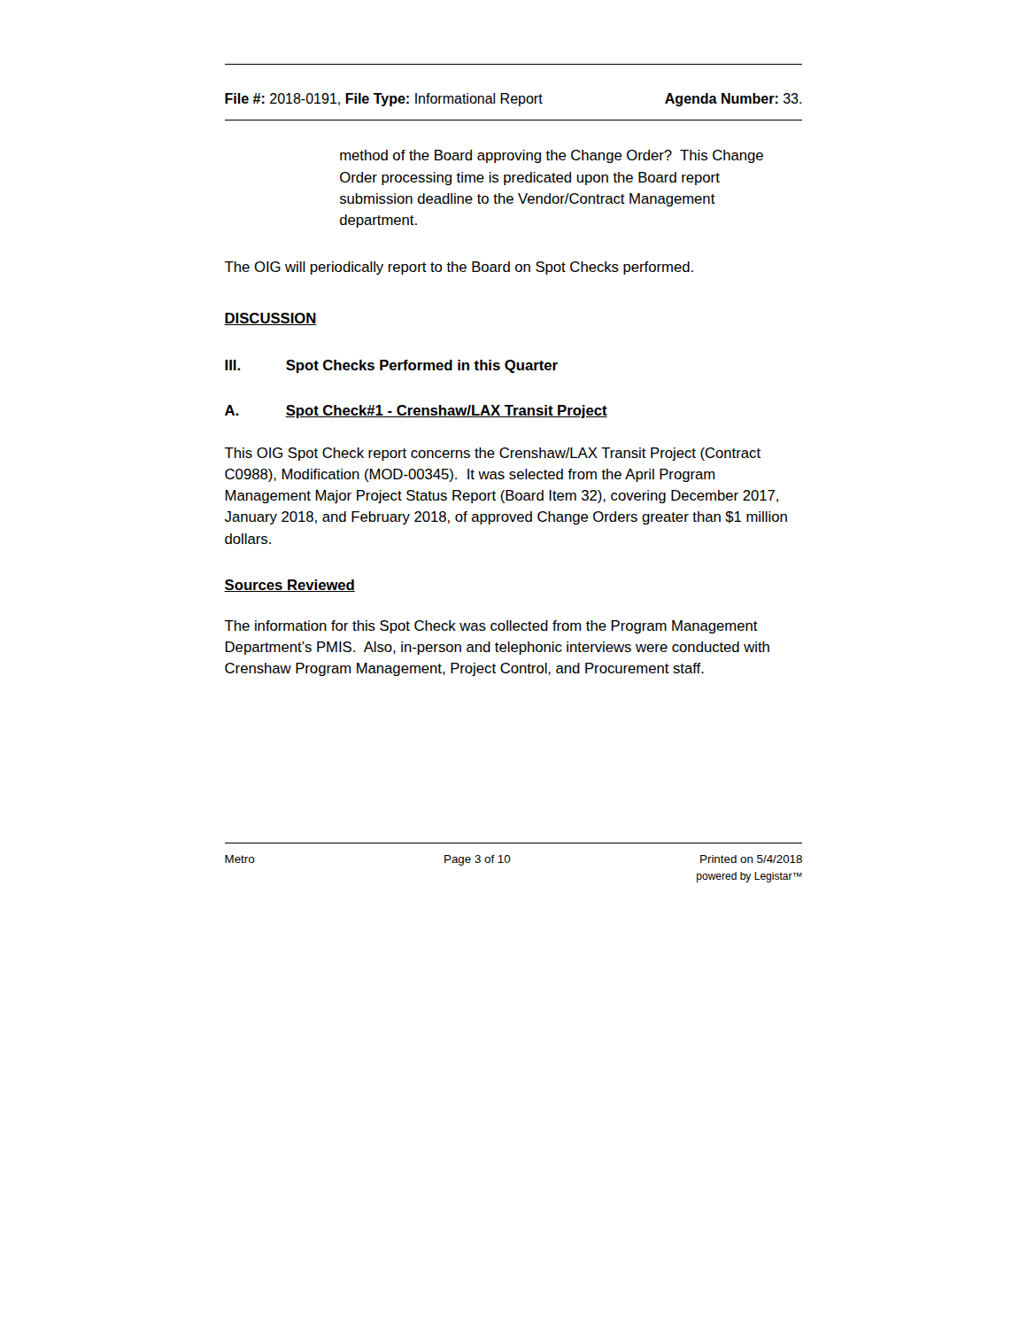File #: 2018-0191, File Type: Informational Report
Agenda Number: 33.
method of the Board approving the Change Order? This Change Order processing time is predicated upon the Board report submission deadline to the Vendor/Contract Management department.
The OIG will periodically report to the Board on Spot Checks performed.
DISCUSSION
III. Spot Checks Performed in this Quarter
A. Spot Check#1 - Crenshaw/LAX Transit Project
This OIG Spot Check report concerns the Crenshaw/LAX Transit Project (Contract C0988), Modification (MOD-00345). It was selected from the April Program Management Major Project Status Report (Board Item 32), covering December 2017, January 2018, and February 2018, of approved Change Orders greater than $1 million dollars.
Sources Reviewed
The information for this Spot Check was collected from the Program Management Department’s PMIS. Also, in-person and telephonic interviews were conducted with Crenshaw Program Management, Project Control, and Procurement staff.
Metro
Page 3 of 10
Printed on 5/4/2018
powered by Legistar™